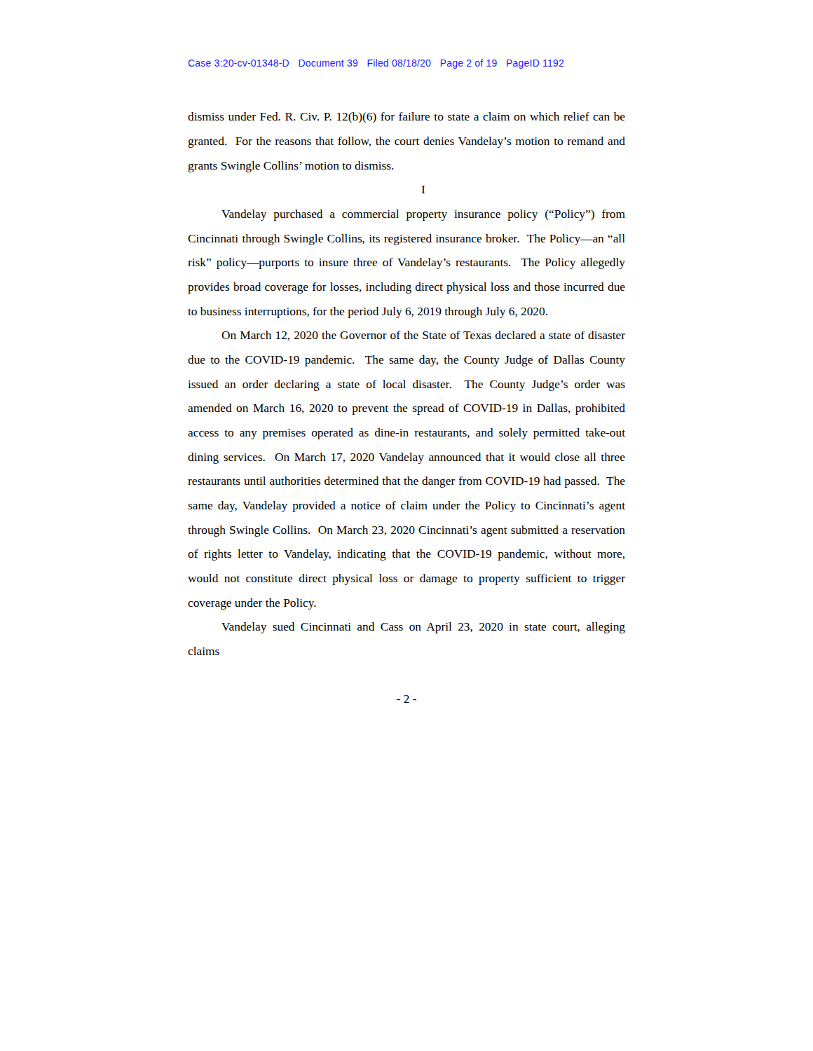Case 3:20-cv-01348-D Document 39 Filed 08/18/20 Page 2 of 19 PageID 1192
dismiss under Fed. R. Civ. P. 12(b)(6) for failure to state a claim on which relief can be granted. For the reasons that follow, the court denies Vandelay’s motion to remand and grants Swingle Collins’ motion to dismiss.
I
Vandelay purchased a commercial property insurance policy (“Policy”) from Cincinnati through Swingle Collins, its registered insurance broker. The Policy—an “all risk” policy—purports to insure three of Vandelay’s restaurants. The Policy allegedly provides broad coverage for losses, including direct physical loss and those incurred due to business interruptions, for the period July 6, 2019 through July 6, 2020.
On March 12, 2020 the Governor of the State of Texas declared a state of disaster due to the COVID-19 pandemic. The same day, the County Judge of Dallas County issued an order declaring a state of local disaster. The County Judge’s order was amended on March 16, 2020 to prevent the spread of COVID-19 in Dallas, prohibited access to any premises operated as dine-in restaurants, and solely permitted take-out dining services. On March 17, 2020 Vandelay announced that it would close all three restaurants until authorities determined that the danger from COVID-19 had passed. The same day, Vandelay provided a notice of claim under the Policy to Cincinnati’s agent through Swingle Collins. On March 23, 2020 Cincinnati’s agent submitted a reservation of rights letter to Vandelay, indicating that the COVID-19 pandemic, without more, would not constitute direct physical loss or damage to property sufficient to trigger coverage under the Policy.
Vandelay sued Cincinnati and Cass on April 23, 2020 in state court, alleging claims
- 2 -